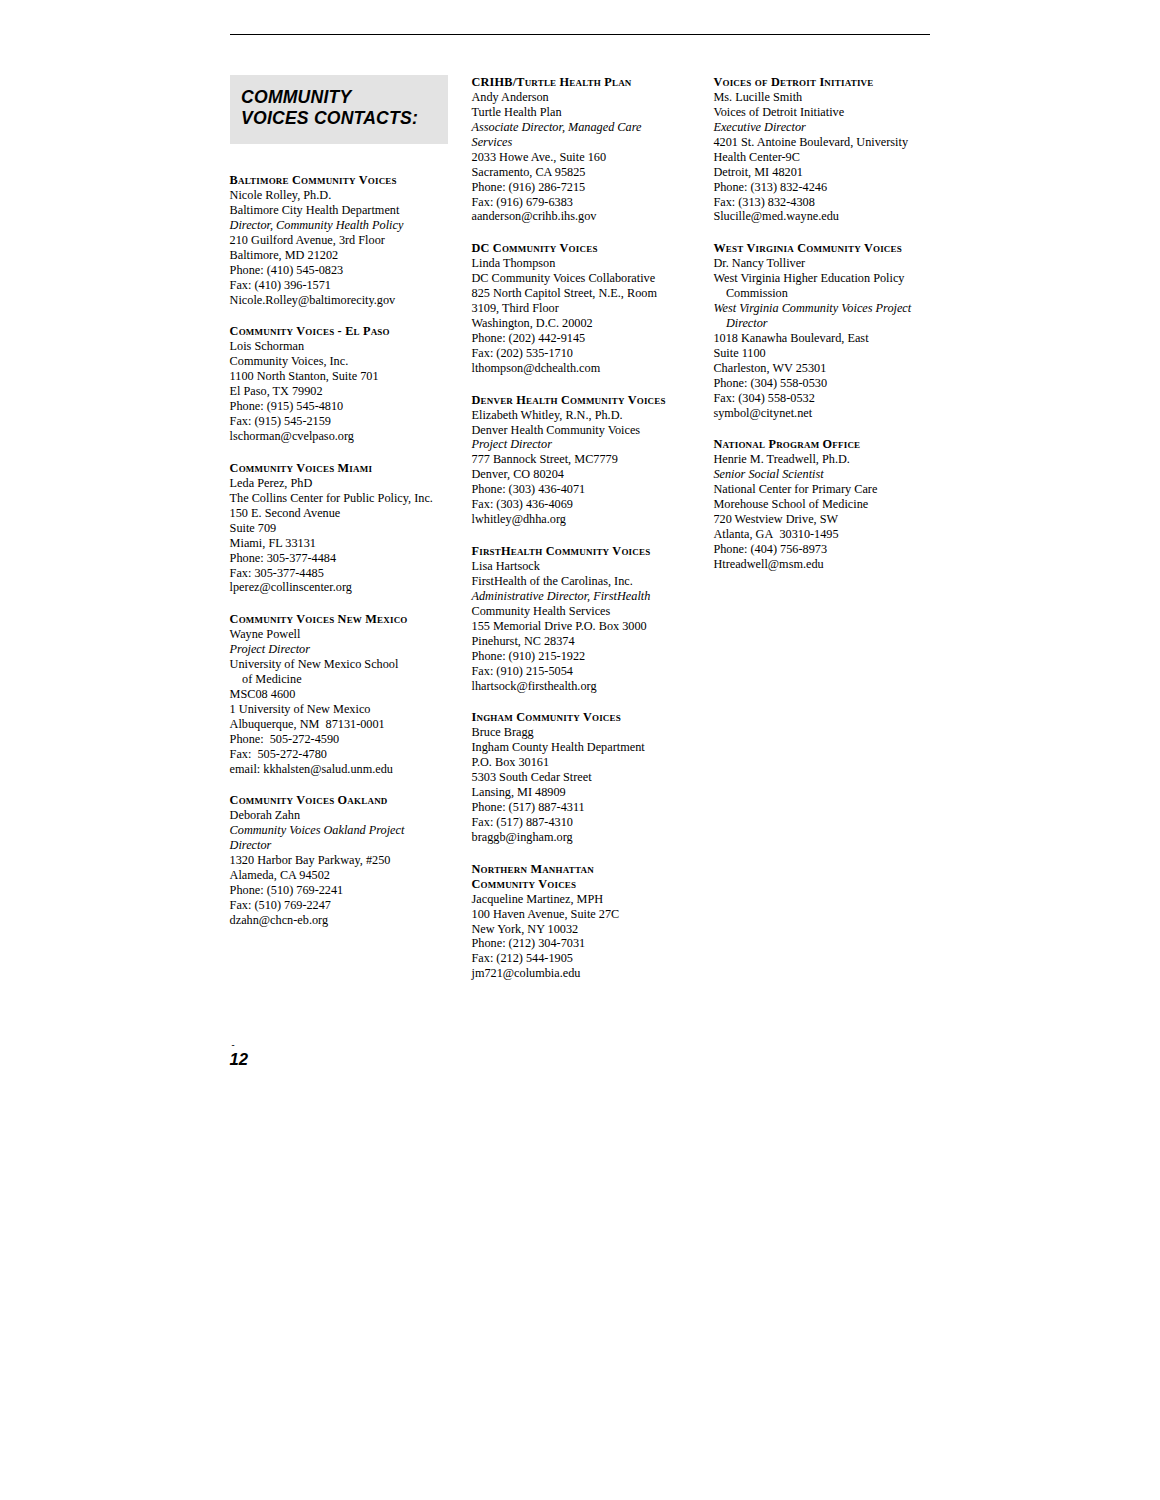COMMUNITY
VOICES CONTACTS:
Baltimore Community Voices
Nicole Rolley, Ph.D.
Baltimore City Health Department
Director, Community Health Policy
210 Guilford Avenue, 3rd Floor
Baltimore, MD 21202
Phone: (410) 545-0823
Fax: (410) 396-1571
Nicole.Rolley@baltimorecity.gov
Community Voices - El Paso
Lois Schorman
Community Voices, Inc.
1100 North Stanton, Suite 701
El Paso, TX 79902
Phone: (915) 545-4810
Fax: (915) 545-2159
lschorman@cvelpaso.org
Community Voices Miami
Leda Perez, PhD
The Collins Center for Public Policy, Inc.
150 E. Second Avenue
Suite 709
Miami, FL 33131
Phone: 305-377-4484
Fax: 305-377-4485
lperez@collinscenter.org
Community Voices New Mexico
Wayne Powell
Project Director
University of New Mexico School
of Medicine
MSC08 4600
1 University of New Mexico
Albuquerque, NM 87131-0001
Phone: 505-272-4590
Fax: 505-272-4780
email: kkhalsten@salud.unm.edu
Community Voices Oakland
Deborah Zahn
Community Voices Oakland Project Director
1320 Harbor Bay Parkway, #250
Alameda, CA 94502
Phone: (510) 769-2241
Fax: (510) 769-2247
dzahn@chcn-eb.org
CRIHB/Turtle Health Plan
Andy Anderson
Turtle Health Plan
Associate Director, Managed Care Services
2033 Howe Ave., Suite 160
Sacramento, CA 95825
Phone: (916) 286-7215
Fax: (916) 679-6383
aanderson@crihb.ihs.gov
DC Community Voices
Linda Thompson
DC Community Voices Collaborative
825 North Capitol Street, N.E., Room
3109, Third Floor
Washington, D.C. 20002
Phone: (202) 442-9145
Fax: (202) 535-1710
lthompson@dchealth.com
Denver Health Community Voices
Elizabeth Whitley, R.N., Ph.D.
Denver Health Community Voices
Project Director
777 Bannock Street, MC7779
Denver, CO 80204
Phone: (303) 436-4071
Fax: (303) 436-4069
lwhitley@dhha.org
FirstHealth Community Voices
Lisa Hartsock
FirstHealth of the Carolinas, Inc.
Administrative Director, FirstHealth
Community Health Services
155 Memorial Drive P.O. Box 3000
Pinehurst, NC 28374
Phone: (910) 215-1922
Fax: (910) 215-5054
lhartsock@firsthealth.org
Ingham Community Voices
Bruce Bragg
Ingham County Health Department
P.O. Box 30161
5303 South Cedar Street
Lansing, MI 48909
Phone: (517) 887-4311
Fax: (517) 887-4310
braggb@ingham.org
Northern Manhattan
Community Voices
Jacqueline Martinez, MPH
100 Haven Avenue, Suite 27C
New York, NY 10032
Phone: (212) 304-7031
Fax: (212) 544-1905
jm721@columbia.edu
Voices of Detroit Initiative
Ms. Lucille Smith
Voices of Detroit Initiative
Executive Director
4201 St. Antoine Boulevard, University
Health Center-9C
Detroit, MI 48201
Phone: (313) 832-4246
Fax: (313) 832-4308
Slucille@med.wayne.edu
West Virginia Community Voices
Dr. Nancy Tolliver
West Virginia Higher Education Policy
Commission
West Virginia Community Voices Project
Director
1018 Kanawha Boulevard, East
Suite 1100
Charleston, WV 25301
Phone: (304) 558-0530
Fax: (304) 558-0532
symbol@citynet.net
National Program Office
Henrie M. Treadwell, Ph.D.
Senior Social Scientist
National Center for Primary Care
Morehouse School of Medicine
720 Westview Drive, SW
Atlanta, GA 30310-1495
Phone: (404) 756-8973
Htreadwell@msm.edu
-
12